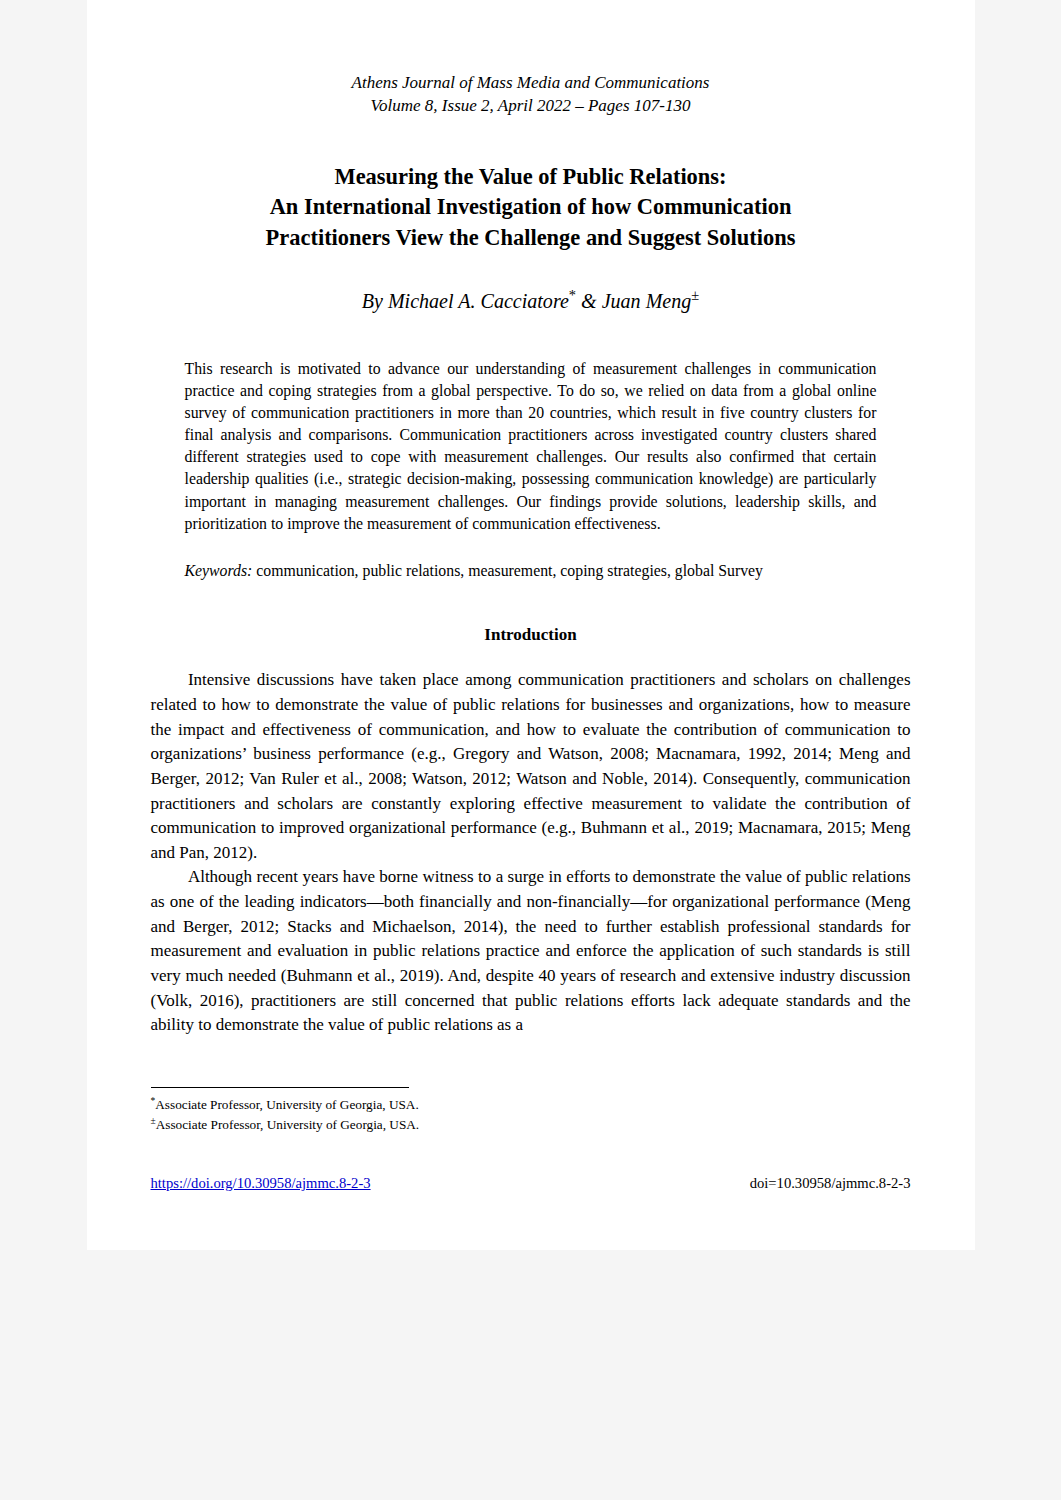Athens Journal of Mass Media and Communications
Volume 8, Issue 2, April 2022 – Pages 107-130
Measuring the Value of Public Relations:
An International Investigation of how Communication
Practitioners View the Challenge and Suggest Solutions
By Michael A. Cacciatore* & Juan Meng±
This research is motivated to advance our understanding of measurement challenges in communication practice and coping strategies from a global perspective. To do so, we relied on data from a global online survey of communication practitioners in more than 20 countries, which result in five country clusters for final analysis and comparisons. Communication practitioners across investigated country clusters shared different strategies used to cope with measurement challenges. Our results also confirmed that certain leadership qualities (i.e., strategic decision-making, possessing communication knowledge) are particularly important in managing measurement challenges. Our findings provide solutions, leadership skills, and prioritization to improve the measurement of communication effectiveness.
Keywords: communication, public relations, measurement, coping strategies, global Survey
Introduction
Intensive discussions have taken place among communication practitioners and scholars on challenges related to how to demonstrate the value of public relations for businesses and organizations, how to measure the impact and effectiveness of communication, and how to evaluate the contribution of communication to organizations’ business performance (e.g., Gregory and Watson, 2008; Macnamara, 1992, 2014; Meng and Berger, 2012; Van Ruler et al., 2008; Watson, 2012; Watson and Noble, 2014). Consequently, communication practitioners and scholars are constantly exploring effective measurement to validate the contribution of communication to improved organizational performance (e.g., Buhmann et al., 2019; Macnamara, 2015; Meng and Pan, 2012).
Although recent years have borne witness to a surge in efforts to demonstrate the value of public relations as one of the leading indicators—both financially and non-financially—for organizational performance (Meng and Berger, 2012; Stacks and Michaelson, 2014), the need to further establish professional standards for measurement and evaluation in public relations practice and enforce the application of such standards is still very much needed (Buhmann et al., 2019). And, despite 40 years of research and extensive industry discussion (Volk, 2016), practitioners are still concerned that public relations efforts lack adequate standards and the ability to demonstrate the value of public relations as a
*Associate Professor, University of Georgia, USA.
±Associate Professor, University of Georgia, USA.
https://doi.org/10.30958/ajmmc.8-2-3 doi=10.30958/ajmmc.8-2-3